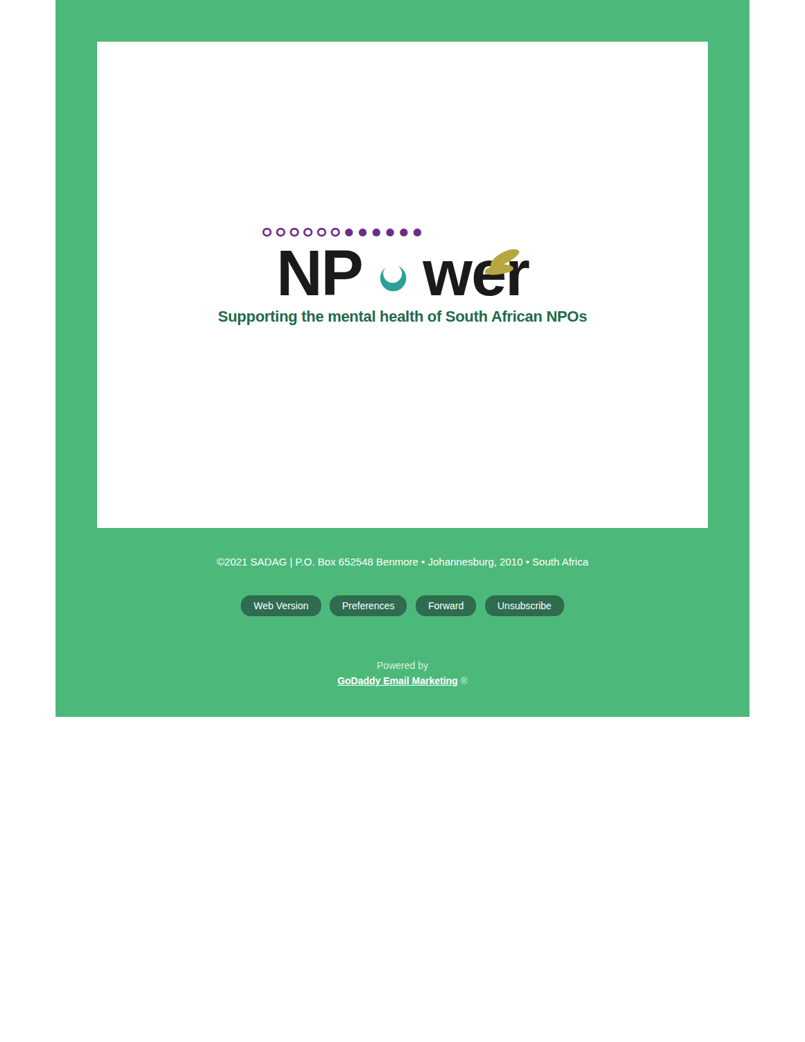○○○○○○●●●●●●
NP wer
Supporting the mental health of South African NPOs
©2021 SADAG | P.O. Box 652548 Benmore • Johannesburg, 2010 • South Africa
Web Version Preferences Forward Unsubscribe
Powered by
GoDaddy Email Marketing ®